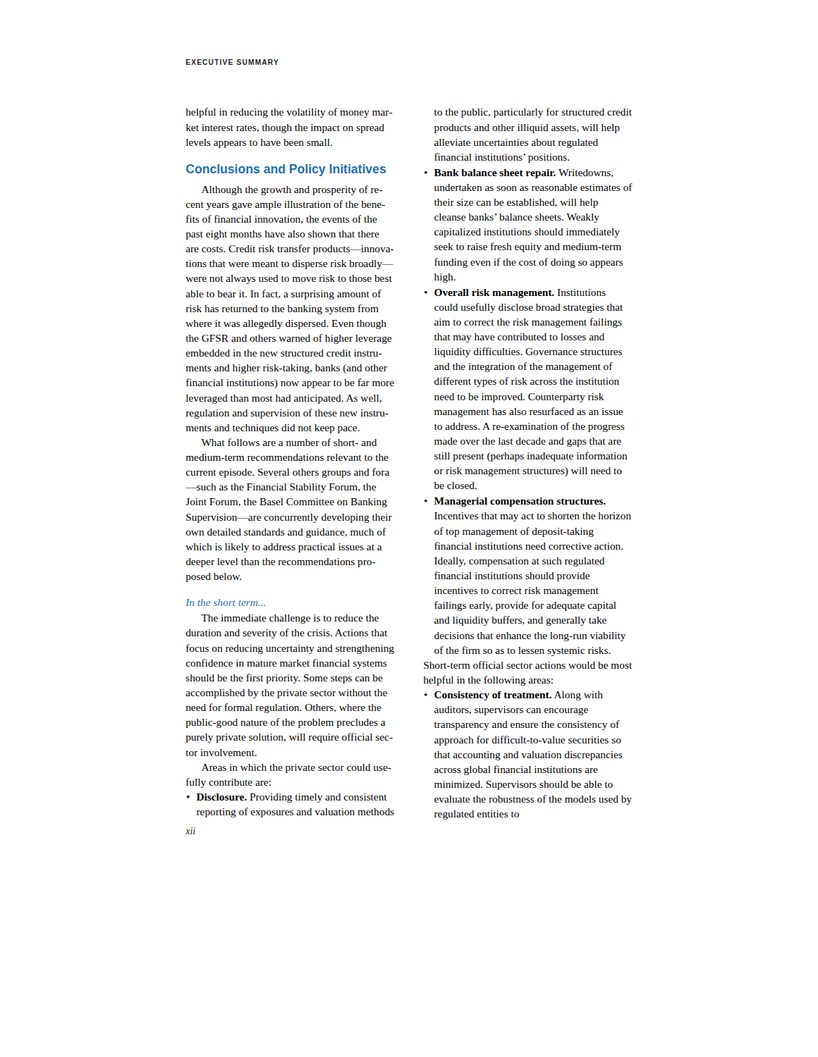EXECUTIVE SUMMARY
helpful in reducing the volatility of money market interest rates, though the impact on spread levels appears to have been small.
Conclusions and Policy Initiatives
Although the growth and prosperity of recent years gave ample illustration of the benefits of financial innovation, the events of the past eight months have also shown that there are costs. Credit risk transfer products—innovations that were meant to disperse risk broadly—were not always used to move risk to those best able to bear it. In fact, a surprising amount of risk has returned to the banking system from where it was allegedly dispersed. Even though the GFSR and others warned of higher leverage embedded in the new structured credit instruments and higher risk-taking, banks (and other financial institutions) now appear to be far more leveraged than most had anticipated. As well, regulation and supervision of these new instruments and techniques did not keep pace.
What follows are a number of short- and medium-term recommendations relevant to the current episode. Several others groups and fora—such as the Financial Stability Forum, the Joint Forum, the Basel Committee on Banking Supervision—are concurrently developing their own detailed standards and guidance, much of which is likely to address practical issues at a deeper level than the recommendations proposed below.
In the short term...
The immediate challenge is to reduce the duration and severity of the crisis. Actions that focus on reducing uncertainty and strengthening confidence in mature market financial systems should be the first priority. Some steps can be accomplished by the private sector without the need for formal regulation. Others, where the public-good nature of the problem precludes a purely private solution, will require official sector involvement.
Areas in which the private sector could usefully contribute are:
Disclosure. Providing timely and consistent reporting of exposures and valuation methods to the public, particularly for structured credit products and other illiquid assets, will help alleviate uncertainties about regulated financial institutions’ positions.
Bank balance sheet repair. Writedowns, undertaken as soon as reasonable estimates of their size can be established, will help cleanse banks’ balance sheets. Weakly capitalized institutions should immediately seek to raise fresh equity and medium-term funding even if the cost of doing so appears high.
Overall risk management. Institutions could usefully disclose broad strategies that aim to correct the risk management failings that may have contributed to losses and liquidity difficulties. Governance structures and the integration of the management of different types of risk across the institution need to be improved. Counterparty risk management has also resurfaced as an issue to address. A re-examination of the progress made over the last decade and gaps that are still present (perhaps inadequate information or risk management structures) will need to be closed.
Managerial compensation structures. Incentives that may act to shorten the horizon of top management of deposit-taking financial institutions need corrective action. Ideally, compensation at such regulated financial institutions should provide incentives to correct risk management failings early, provide for adequate capital and liquidity buffers, and generally take decisions that enhance the long-run viability of the firm so as to lessen systemic risks.
Short-term official sector actions would be most helpful in the following areas:
Consistency of treatment. Along with auditors, supervisors can encourage transparency and ensure the consistency of approach for difficult-to-value securities so that accounting and valuation discrepancies across global financial institutions are minimized. Supervisors should be able to evaluate the robustness of the models used by regulated entities to
xii